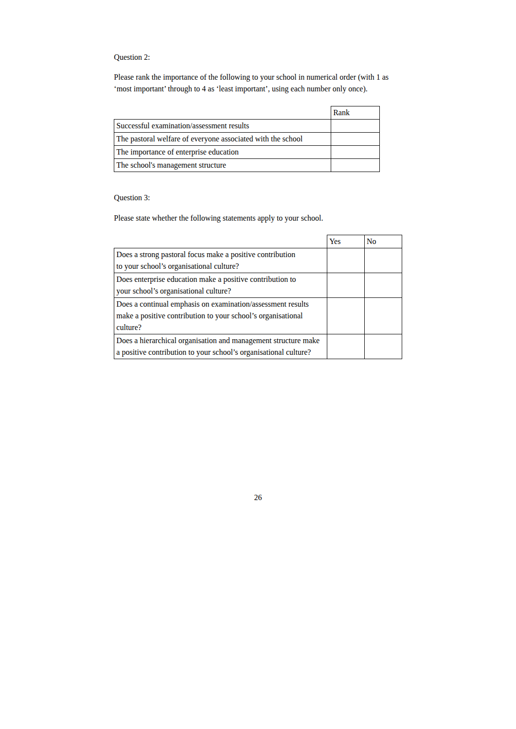Question 2:
Please rank the importance of the following to your school in numerical order (with 1 as ‘most important’ through to 4 as ‘least important’, using each number only once).
| | Rank |
| Successful examination/assessment results | |
| The pastoral welfare of everyone associated with the school | |
| The importance of enterprise education | |
| The school's management structure | |
Question 3:
Please state whether the following statements apply to your school.
| | Yes | No |
| Does a strong pastoral focus make a positive contribution to your school’s organisational culture? | | |
| Does enterprise education make a positive contribution to your school’s organisational culture? | | |
| Does a continual emphasis on examination/assessment results make a positive contribution to your school’s organisational culture? | | |
| Does a hierarchical organisation and management structure make a positive contribution to your school’s organisational culture? | | |
26